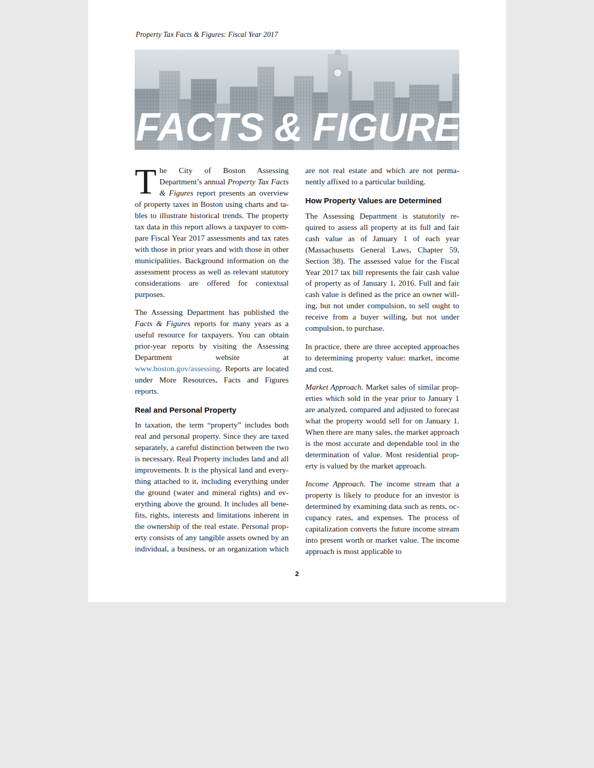Property Tax Facts & Figures: Fiscal Year 2017
FACTS & FIGURES
FISCAL YEAR 2017
The City of Boston Assessing Department’s annual Property Tax Facts & Figures report presents an overview of property taxes in Boston using charts and tables to illustrate historical trends. The property tax data in this report allows a taxpayer to compare Fiscal Year 2017 assessments and tax rates with those in prior years and with those in other municipalities. Background information on the assessment process as well as relevant statutory considerations are offered for contextual purposes.
The Assessing Department has published the Facts & Figures reports for many years as a useful resource for taxpayers. You can obtain prior-year reports by visiting the Assessing Department website at www.boston.gov/assessing. Reports are located under More Resources, Facts and Figures reports.
Real and Personal Property
In taxation, the term “property” includes both real and personal property. Since they are taxed separately, a careful distinction between the two is necessary. Real Property includes land and all improvements. It is the physical land and everything attached to it, including everything under the ground (water and mineral rights) and everything above the ground. It includes all benefits, rights, interests and limitations inherent in the ownership of the real estate. Personal property consists of any tangible assets owned by an individual, a business, or an organization which are not real estate and which are not permanently affixed to a particular building.
How Property Values are Determined
The Assessing Department is statutorily required to assess all property at its full and fair cash value as of January 1 of each year (Massachusetts General Laws, Chapter 59, Section 38). The assessed value for the Fiscal Year 2017 tax bill represents the fair cash value of property as of January 1, 2016. Full and fair cash value is defined as the price an owner willing, but not under compulsion, to sell ought to receive from a buyer willing, but not under compulsion, to purchase.
In practice, there are three accepted approaches to determining property value: market, income and cost.
Market Approach. Market sales of similar properties which sold in the year prior to January 1 are analyzed, compared and adjusted to forecast what the property would sell for on January 1. When there are many sales, the market approach is the most accurate and dependable tool in the determination of value. Most residential property is valued by the market approach.
Income Approach. The income stream that a property is likely to produce for an investor is determined by examining data such as rents, occupancy rates, and expenses. The process of capitalization converts the future income stream into present worth or market value. The income approach is most applicable to
2